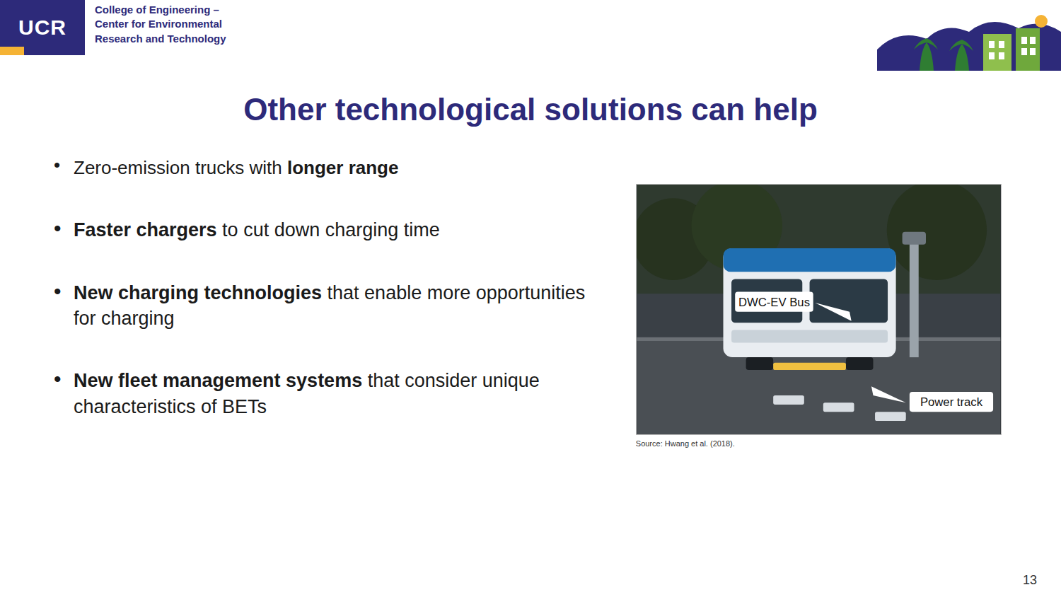UCR
College of Engineering –
Center for Environmental
Research and Technology
Other technological solutions can help
Zero-emission trucks with longer range
Faster chargers to cut down charging time
New charging technologies that enable more opportunities for charging
New fleet management systems that consider unique characteristics of BETs
DWC-EV Bus Power track
Source: Hwang et al. (2018).
13